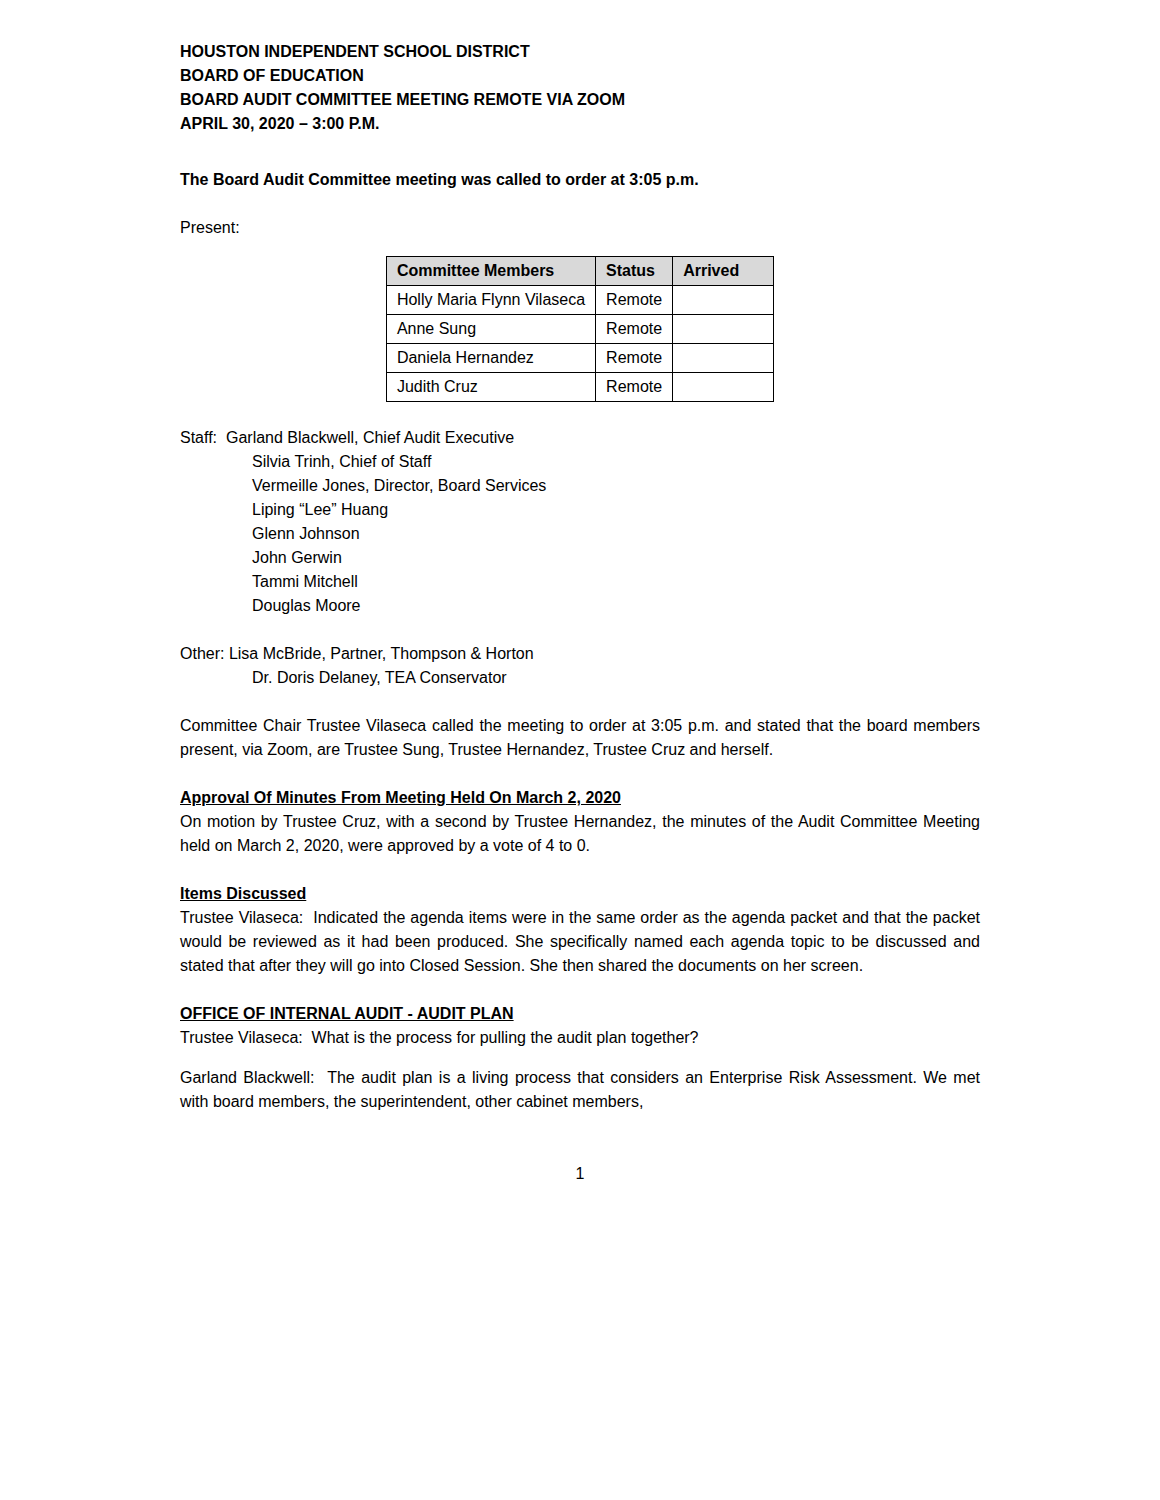HOUSTON INDEPENDENT SCHOOL DISTRICT
BOARD OF EDUCATION
BOARD AUDIT COMMITTEE MEETING REMOTE VIA ZOOM
APRIL 30, 2020 – 3:00 P.M.
The Board Audit Committee meeting was called to order at 3:05 p.m.
Present:
| Committee Members | Status | Arrived |
| --- | --- | --- |
| Holly Maria Flynn Vilaseca | Remote | |
| Anne Sung | Remote | |
| Daniela Hernandez | Remote | |
| Judith Cruz | Remote | |
Staff: Garland Blackwell, Chief Audit Executive
Silvia Trinh, Chief of Staff
Vermeille Jones, Director, Board Services
Liping “Lee” Huang
Glenn Johnson
John Gerwin
Tammi Mitchell
Douglas Moore
Other: Lisa McBride, Partner, Thompson & Horton
Dr. Doris Delaney, TEA Conservator
Committee Chair Trustee Vilaseca called the meeting to order at 3:05 p.m. and stated that the board members present, via Zoom, are Trustee Sung, Trustee Hernandez, Trustee Cruz and herself.
Approval Of Minutes From Meeting Held On March 2, 2020
On motion by Trustee Cruz, with a second by Trustee Hernandez, the minutes of the Audit Committee Meeting held on March 2, 2020, were approved by a vote of 4 to 0.
Items Discussed
Trustee Vilaseca: Indicated the agenda items were in the same order as the agenda packet and that the packet would be reviewed as it had been produced. She specifically named each agenda topic to be discussed and stated that after they will go into Closed Session. She then shared the documents on her screen.
OFFICE OF INTERNAL AUDIT - AUDIT PLAN
Trustee Vilaseca: What is the process for pulling the audit plan together?
Garland Blackwell: The audit plan is a living process that considers an Enterprise Risk Assessment. We met with board members, the superintendent, other cabinet members,
1